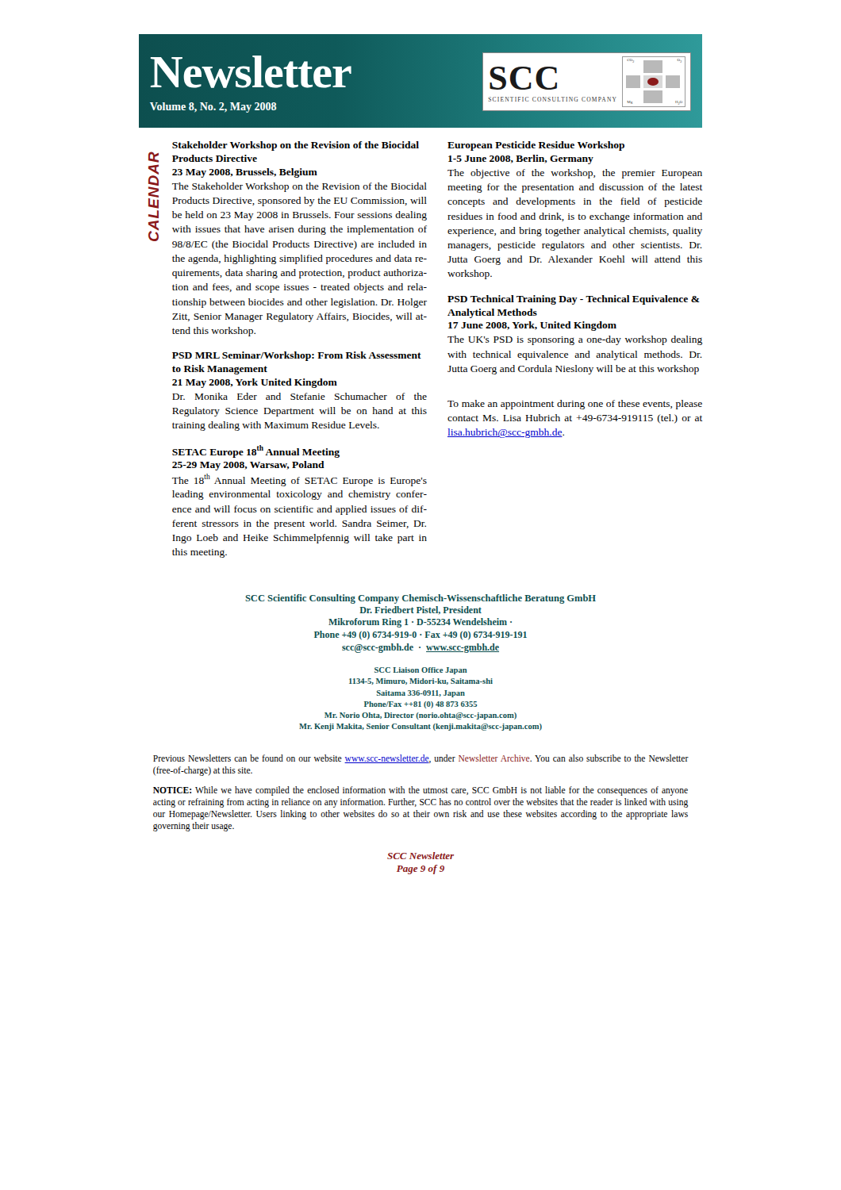Newsletter
Volume 8, No. 2, May 2008
SCC
SCIENTIFIC CONSULTING COMPANY
CO2 O2 Mg H2O
CALENDAR
Stakeholder Workshop on the Revision of the Biocidal Products Directive
23 May 2008, Brussels, Belgium
The Stakeholder Workshop on the Revision of the Biocidal Products Directive, sponsored by the EU Commission, will be held on 23 May 2008 in Brussels. Four sessions dealing with issues that have arisen during the implementation of 98/8/EC (the Biocidal Products Directive) are included in the agenda, highlighting simplified procedures and data requirements, data sharing and protection, product authorization and fees, and scope issues - treated objects and relationship between biocides and other legislation. Dr. Holger Zitt, Senior Manager Regulatory Affairs, Biocides, will attend this workshop.
PSD MRL Seminar/Workshop: From Risk Assessment to Risk Management
21 May 2008, York United Kingdom
Dr. Monika Eder and Stefanie Schumacher of the Regulatory Science Department will be on hand at this training dealing with Maximum Residue Levels.
SETAC Europe 18th Annual Meeting
25-29 May 2008, Warsaw, Poland
The 18th Annual Meeting of SETAC Europe is Europe's leading environmental toxicology and chemistry conference and will focus on scientific and applied issues of different stressors in the present world. Sandra Seimer, Dr. Ingo Loeb and Heike Schimmelpfennig will take part in this meeting.
European Pesticide Residue Workshop
1-5 June 2008, Berlin, Germany
The objective of the workshop, the premier European meeting for the presentation and discussion of the latest concepts and developments in the field of pesticide residues in food and drink, is to exchange information and experience, and bring together analytical chemists, quality managers, pesticide regulators and other scientists. Dr. Jutta Goerg and Dr. Alexander Koehl will attend this workshop.
PSD Technical Training Day - Technical Equivalence & Analytical Methods
17 June 2008, York, United Kingdom
The UK's PSD is sponsoring a one-day workshop dealing with technical equivalence and analytical methods. Dr. Jutta Goerg and Cordula Nieslony will be at this workshop
To make an appointment during one of these events, please contact Ms. Lisa Hubrich at +49-6734-919115 (tel.) or at lisa.hubrich@scc-gmbh.de.
SCC Scientific Consulting Company Chemisch-Wissenschaftliche Beratung GmbH
Dr. Friedbert Pistel, President
Mikroforum Ring 1 · D-55234 Wendelsheim ·
Phone +49 (0) 6734-919-0 · Fax +49 (0) 6734-919-191
scc@scc-gmbh.de · www.scc-gmbh.de
SCC Liaison Office Japan
1134-5, Mimuro, Midori-ku, Saitama-shi
Saitama 336-0911, Japan
Phone/Fax ++81 (0) 48 873 6355
Mr. Norio Ohta, Director (norio.ohta@scc-japan.com)
Mr. Kenji Makita, Senior Consultant (kenji.makita@scc-japan.com)
Previous Newsletters can be found on our website www.scc-newsletter.de, under Newsletter Archive. You can also subscribe to the Newsletter (free-of-charge) at this site.
NOTICE: While we have compiled the enclosed information with the utmost care, SCC GmbH is not liable for the consequences of anyone acting or refraining from acting in reliance on any information. Further, SCC has no control over the websites that the reader is linked with using our Homepage/Newsletter. Users linking to other websites do so at their own risk and use these websites according to the appropriate laws governing their usage.
SCC Newsletter
Page 9 of 9